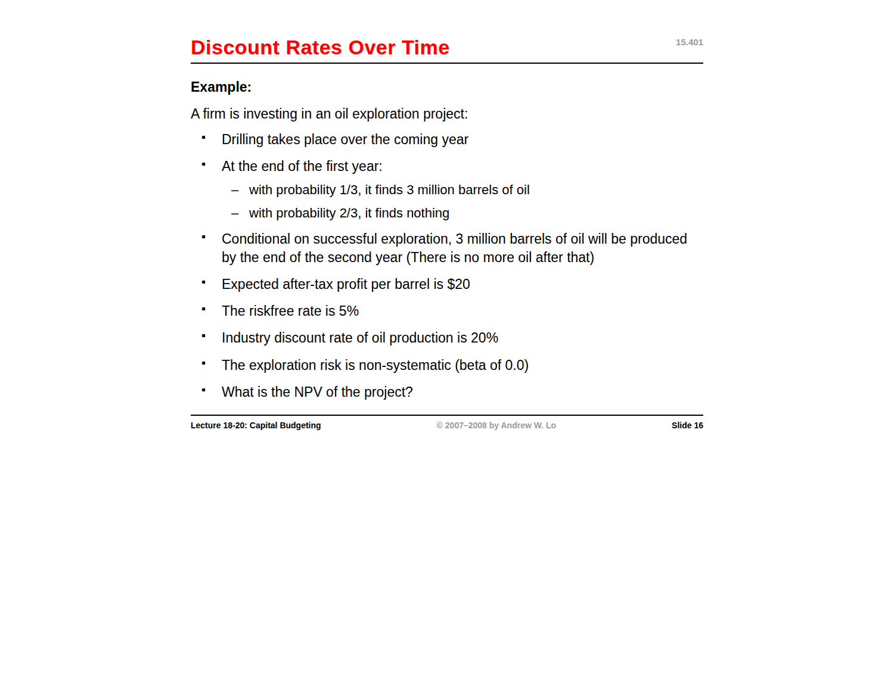15.401
Discount Rates Over Time
Example:
A firm is investing in an oil exploration project:
Drilling takes place over the coming year
At the end of the first year:
with probability 1/3, it finds 3 million barrels of oil
with probability 2/3, it finds nothing
Conditional on successful exploration, 3 million barrels of oil will be produced by the end of the second year (There is no more oil after that)
Expected after-tax profit per barrel is $20
The riskfree rate is 5%
Industry discount rate of oil production is 20%
The exploration risk is non-systematic (beta of 0.0)
What is the NPV of the project?
Lecture 18-20: Capital Budgeting © 2007–2008 by Andrew W. Lo Slide 16